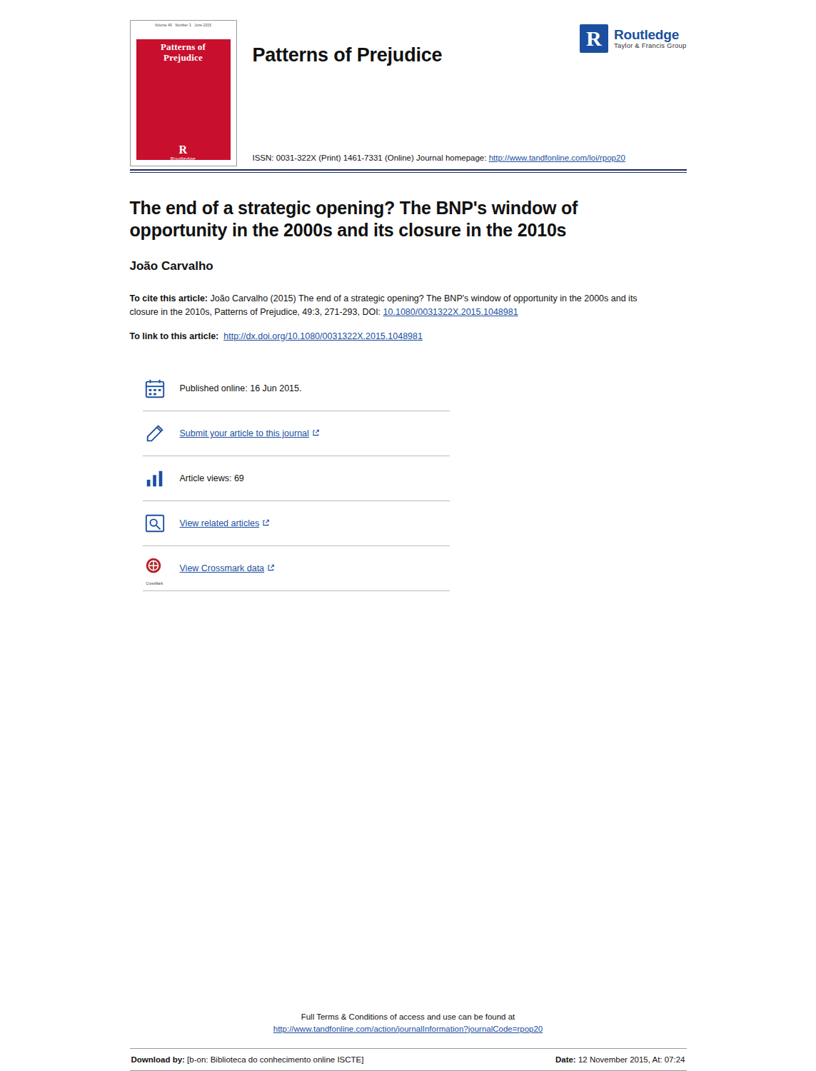Volume 49 Number 3 June 2015
Patterns of
Prejudice
R
Routledge
Patterns of Prejudice
R
Routledge
Taylor & Francis Group
ISSN: 0031-322X (Print) 1461-7331 (Online) Journal homepage: http://www.tandfonline.com/loi/rpop20
The end of a strategic opening? The BNP's window of opportunity in the 2000s and its closure in the 2010s
João Carvalho
To cite this article: João Carvalho (2015) The end of a strategic opening? The BNP's window of opportunity in the 2000s and its closure in the 2010s, Patterns of Prejudice, 49:3, 271-293, DOI: 10.1080/0031322X.2015.1048981
To link to this article: http://dx.doi.org/10.1080/0031322X.2015.1048981
Published online: 16 Jun 2015.
Submit your article to this journal
Article views: 69
View related articles
CrossMark
View Crossmark data
Full Terms & Conditions of access and use can be found at
http://www.tandfonline.com/action/journalInformation?journalCode=rpop20
Download by: [b-on: Biblioteca do conhecimento online ISCTE]
Date: 12 November 2015, At: 07:24